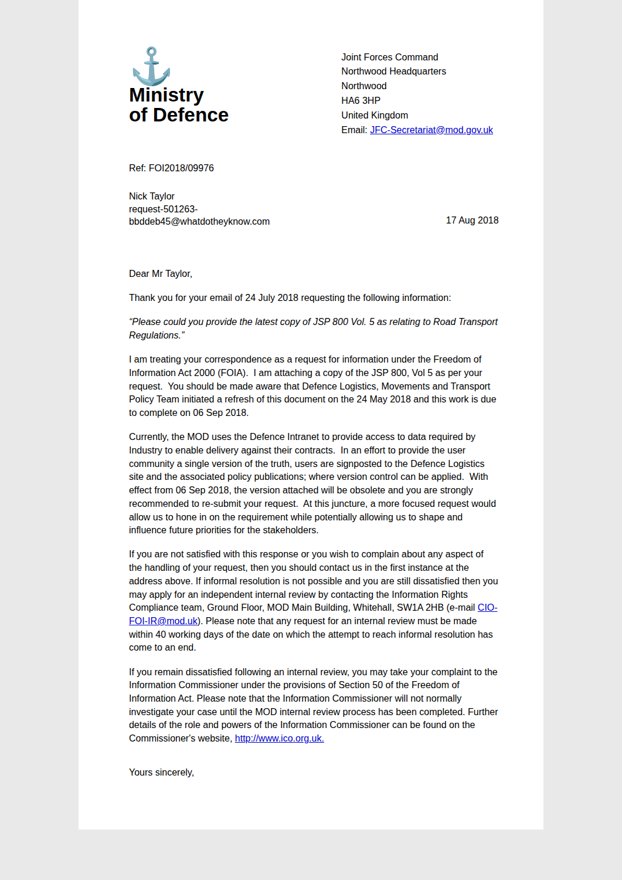⚓
Ministry
of Defence
Joint Forces Command
Northwood Headquarters
Northwood
HA6 3HP
United Kingdom
Email: JFC-Secretariat@mod.gov.uk
Ref: FOI2018/09976
Nick Taylor
request-501263-
bbddeb45@whatdotheyknow.com
17 Aug 2018
Dear Mr Taylor,
Thank you for your email of 24 July 2018 requesting the following information:
“Please could you provide the latest copy of JSP 800 Vol. 5 as relating to Road Transport Regulations.”
I am treating your correspondence as a request for information under the Freedom of Information Act 2000 (FOIA). I am attaching a copy of the JSP 800, Vol 5 as per your request. You should be made aware that Defence Logistics, Movements and Transport Policy Team initiated a refresh of this document on the 24 May 2018 and this work is due to complete on 06 Sep 2018.
Currently, the MOD uses the Defence Intranet to provide access to data required by Industry to enable delivery against their contracts. In an effort to provide the user community a single version of the truth, users are signposted to the Defence Logistics site and the associated policy publications; where version control can be applied. With effect from 06 Sep 2018, the version attached will be obsolete and you are strongly recommended to re-submit your request. At this juncture, a more focused request would allow us to hone in on the requirement while potentially allowing us to shape and influence future priorities for the stakeholders.
If you are not satisfied with this response or you wish to complain about any aspect of the handling of your request, then you should contact us in the first instance at the address above. If informal resolution is not possible and you are still dissatisfied then you may apply for an independent internal review by contacting the Information Rights Compliance team, Ground Floor, MOD Main Building, Whitehall, SW1A 2HB (e-mail CIO-FOI-IR@mod.uk). Please note that any request for an internal review must be made within 40 working days of the date on which the attempt to reach informal resolution has come to an end.
If you remain dissatisfied following an internal review, you may take your complaint to the Information Commissioner under the provisions of Section 50 of the Freedom of Information Act. Please note that the Information Commissioner will not normally investigate your case until the MOD internal review process has been completed. Further details of the role and powers of the Information Commissioner can be found on the Commissioner's website, http://www.ico.org.uk.
Yours sincerely,